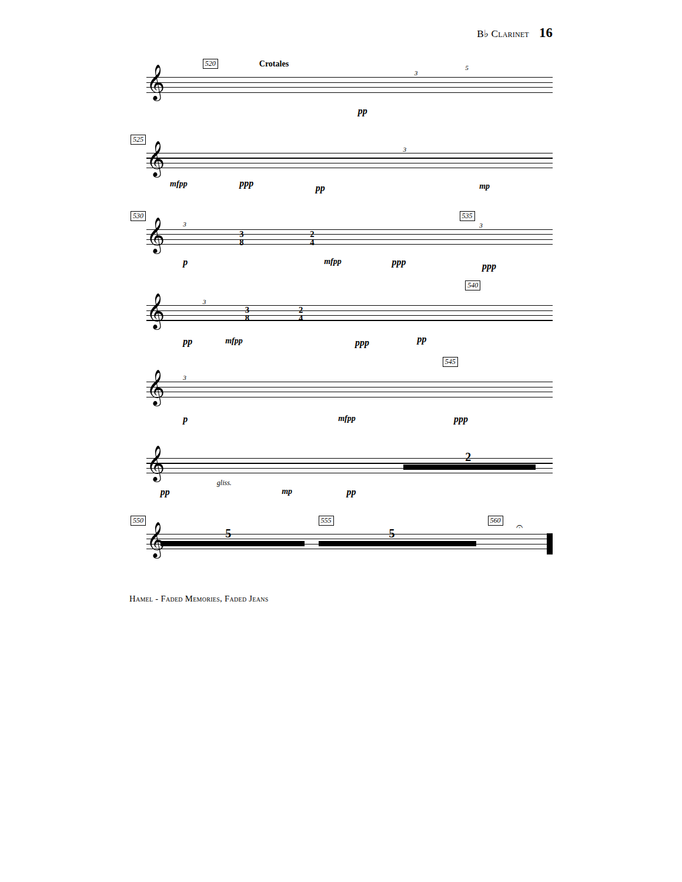B♭ Clarinet 16
Single-line clarinet part. Measures 520 through 560. Dynamics range from triple piano to mezzo-piano, with many hairpin crescendos and diminuendos. A crotales cue appears at measure 521. A glissando is marked near measure 547. The part ends with multimeasure rests and a fermata over the final rest at measure 560.
𝄞
520 Crotales 3 5 pp
𝄞
525 mfpp ppp pp 3 mp
𝄞
530 535 3 p 3
8 2
4 mfpp ppp 3 ppp
𝄞
540 3 3
8 2
4 pp mfpp ppp pp
𝄞
545 3 p mfpp ppp
𝄞
pp gliss. mp pp
2
𝄞
550 555 560
5
5 𝄐
Hamel - Faded Memories, Faded Jeans